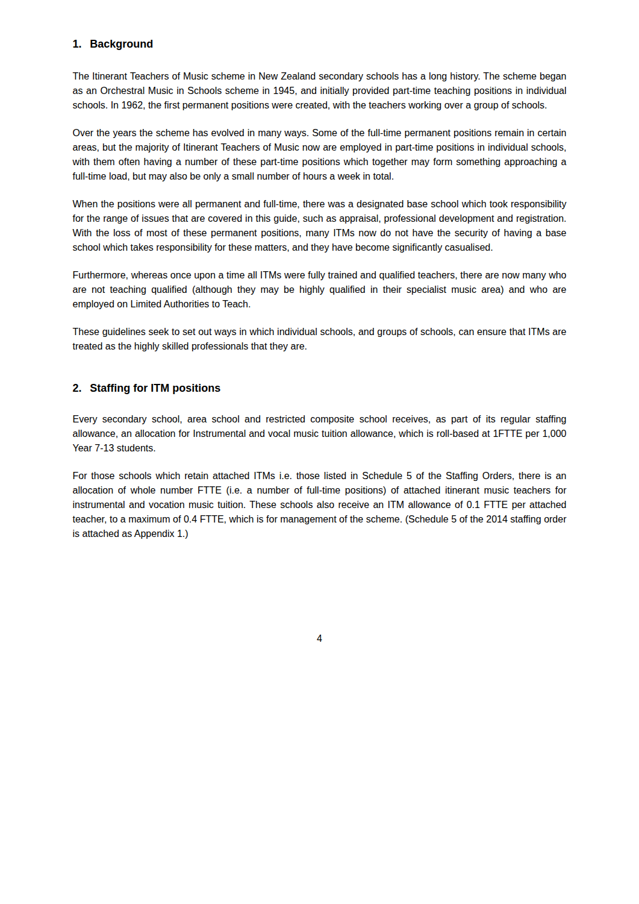1. Background
The Itinerant Teachers of Music scheme in New Zealand secondary schools has a long history. The scheme began as an Orchestral Music in Schools scheme in 1945, and initially provided part-time teaching positions in individual schools. In 1962, the first permanent positions were created, with the teachers working over a group of schools.
Over the years the scheme has evolved in many ways. Some of the full-time permanent positions remain in certain areas, but the majority of Itinerant Teachers of Music now are employed in part-time positions in individual schools, with them often having a number of these part-time positions which together may form something approaching a full-time load, but may also be only a small number of hours a week in total.
When the positions were all permanent and full-time, there was a designated base school which took responsibility for the range of issues that are covered in this guide, such as appraisal, professional development and registration. With the loss of most of these permanent positions, many ITMs now do not have the security of having a base school which takes responsibility for these matters, and they have become significantly casualised.
Furthermore, whereas once upon a time all ITMs were fully trained and qualified teachers, there are now many who are not teaching qualified (although they may be highly qualified in their specialist music area) and who are employed on Limited Authorities to Teach.
These guidelines seek to set out ways in which individual schools, and groups of schools, can ensure that ITMs are treated as the highly skilled professionals that they are.
2. Staffing for ITM positions
Every secondary school, area school and restricted composite school receives, as part of its regular staffing allowance, an allocation for Instrumental and vocal music tuition allowance, which is roll-based at 1FTTE per 1,000 Year 7-13 students.
For those schools which retain attached ITMs i.e. those listed in Schedule 5 of the Staffing Orders, there is an allocation of whole number FTTE (i.e. a number of full-time positions) of attached itinerant music teachers for instrumental and vocation music tuition. These schools also receive an ITM allowance of 0.1 FTTE per attached teacher, to a maximum of 0.4 FTTE, which is for management of the scheme. (Schedule 5 of the 2014 staffing order is attached as Appendix 1.)
4